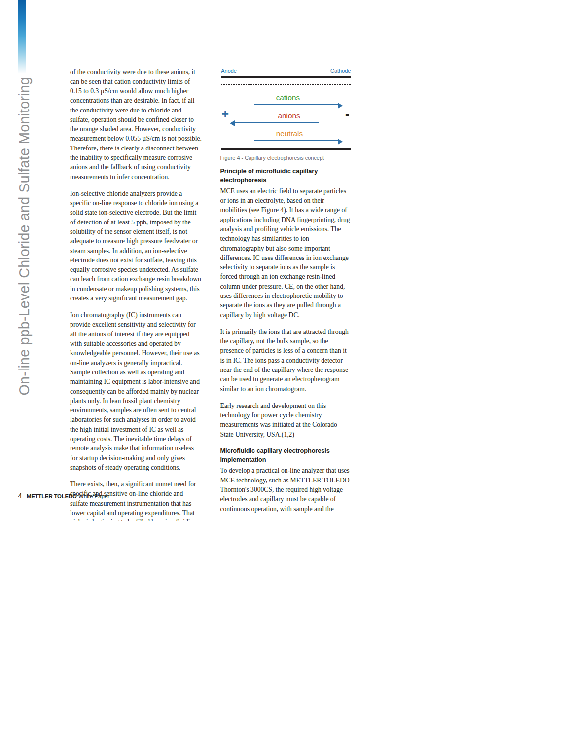On-line ppb-Level Chloride and Sulfate Monitoring
of the conductivity were due to these anions, it can be seen that cation conductivity limits of 0.15 to 0.3 µS/cm would allow much higher concentrations than are desirable. In fact, if all the conductivity were due to chloride and sulfate, operation should be confined closer to the orange shaded area. However, conductivity measurement below 0.055 µS/cm is not possible. Therefore, there is clearly a disconnect between the inability to specifically measure corrosive anions and the fallback of using conductivity measurements to infer concentration.
Ion-selective chloride analyzers provide a specific on-line response to chloride ion using a solid state ion-selective electrode. But the limit of detection of at least 5 ppb, imposed by the solubility of the sensor element itself, is not adequate to measure high pressure feedwater or steam samples. In addition, an ion-selective electrode does not exist for sulfate, leaving this equally corrosive species undetected. As sulfate can leach from cation exchange resin breakdown in condensate or makeup polishing systems, this creates a very significant measurement gap.
Ion chromatography (IC) instruments can provide excellent sensitivity and selectivity for all the anions of interest if they are equipped with suitable accessories and operated by knowledgeable personnel. However, their use as on-line analyzers is generally impractical. Sample collection as well as operating and maintaining IC equipment is labor-intensive and consequently can be afforded mainly by nuclear plants only. In lean fossil plant chemistry environments, samples are often sent to central laboratories for such analyses in order to avoid the high initial investment of IC as well as operating costs. The inevitable time delays of remote analysis make that information useless for startup decision-making and only gives snapshots of steady operating conditions.
There exists, then, a significant unmet need for specific and sensitive on-line chloride and sulfate measurement instrumentation that has lower capital and operating expenditures. That niche is beginning to be filled by microfluidic capillary electrophoresis (MCE) technology.
Anode Cathode
+
-
cations
anions
neutrals
Figure 4 - Capillary electrophoresis concept
Principle of microfluidic capillary electrophoresis
MCE uses an electric field to separate particles or ions in an electrolyte, based on their mobilities (see Figure 4). It has a wide range of applications including DNA fingerprinting, drug analysis and profiling vehicle emissions. The technology has similarities to ion chromatography but also some important differences. IC uses differences in ion exchange selectivity to separate ions as the sample is forced through an ion exchange resin-lined column under pressure. CE, on the other hand, uses differences in electrophoretic mobility to separate the ions as they are pulled through a capillary by high voltage DC.
It is primarily the ions that are attracted through the capillary, not the bulk sample, so the presence of particles is less of a concern than it is in IC. The ions pass a conductivity detector near the end of the capillary where the response can be used to generate an electropherogram similar to an ion chromatogram.
Early research and development on this technology for power cycle chemistry measurements was initiated at the Colorado State University, USA.(1,2)
Microfluidic capillary electrophoresis implementation
To develop a practical on-line analyzer that uses MCE technology, such as METTLER TOLEDO Thornton's 3000CS, the required high voltage electrodes and capillary must be capable of continuous operation, with sample and the
4 METTLER TOLEDO White Paper